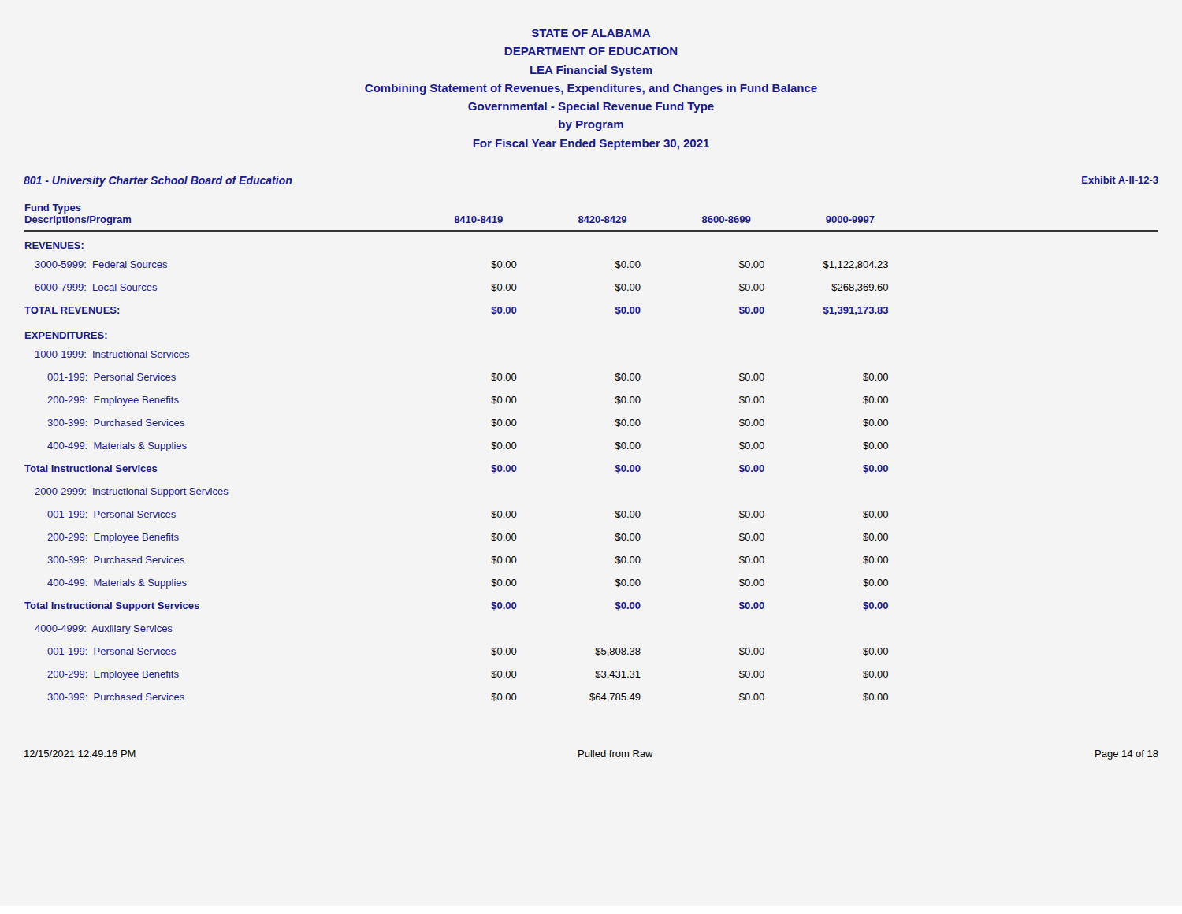STATE OF ALABAMA
DEPARTMENT OF EDUCATION
LEA Financial System
Combining Statement of Revenues, Expenditures, and Changes in Fund Balance
Governmental - Special Revenue Fund Type
by Program
For Fiscal Year Ended September 30, 2021
801 - University Charter School Board of Education
Exhibit A-II-12-3
| Fund Types Descriptions/Program | 8410-8419 | 8420-8429 | 8600-8699 | 9000-9997 | |
| REVENUES: | |
| 3000-5999: Federal Sources | $0.00 | $0.00 | $0.00 | $1,122,804.23 | |
| 6000-7999: Local Sources | $0.00 | $0.00 | $0.00 | $268,369.60 | |
| TOTAL REVENUES: | $0.00 | $0.00 | $0.00 | $1,391,173.83 | |
| EXPENDITURES: | |
| 1000-1999: Instructional Services | |
| 001-199: Personal Services | $0.00 | $0.00 | $0.00 | $0.00 | |
| 200-299: Employee Benefits | $0.00 | $0.00 | $0.00 | $0.00 | |
| 300-399: Purchased Services | $0.00 | $0.00 | $0.00 | $0.00 | |
| 400-499: Materials & Supplies | $0.00 | $0.00 | $0.00 | $0.00 | |
| Total Instructional Services | $0.00 | $0.00 | $0.00 | $0.00 | |
| 2000-2999: Instructional Support Services | |
| 001-199: Personal Services | $0.00 | $0.00 | $0.00 | $0.00 | |
| 200-299: Employee Benefits | $0.00 | $0.00 | $0.00 | $0.00 | |
| 300-399: Purchased Services | $0.00 | $0.00 | $0.00 | $0.00 | |
| 400-499: Materials & Supplies | $0.00 | $0.00 | $0.00 | $0.00 | |
| Total Instructional Support Services | $0.00 | $0.00 | $0.00 | $0.00 | |
| 4000-4999: Auxiliary Services | |
| 001-199: Personal Services | $0.00 | $5,808.38 | $0.00 | $0.00 | |
| 200-299: Employee Benefits | $0.00 | $3,431.31 | $0.00 | $0.00 | |
| 300-399: Purchased Services | $0.00 | $64,785.49 | $0.00 | $0.00 | |
12/15/2021 12:49:16 PM
Pulled from Raw
Page 14 of 18